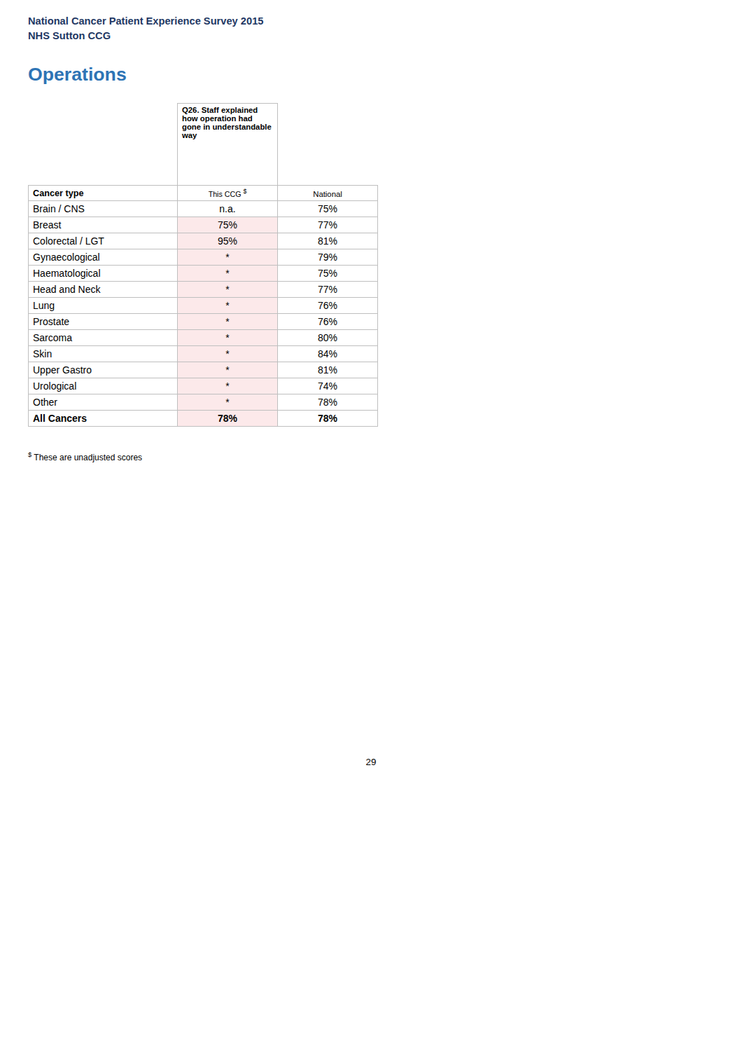National Cancer Patient Experience Survey 2015
NHS Sutton CCG
Operations
| | Q26. Staff explained how operation had gone in understandable way |
| --- | --- |
| Cancer type | This CCG $ | National |
| Brain / CNS | n.a. | 75% |
| Breast | 75% | 77% |
| Colorectal / LGT | 95% | 81% |
| Gynaecological | * | 79% |
| Haematological | * | 75% |
| Head and Neck | * | 77% |
| Lung | * | 76% |
| Prostate | * | 76% |
| Sarcoma | * | 80% |
| Skin | * | 84% |
| Upper Gastro | * | 81% |
| Urological | * | 74% |
| Other | * | 78% |
| All Cancers | 78% | 78% |
$ These are unadjusted scores
29